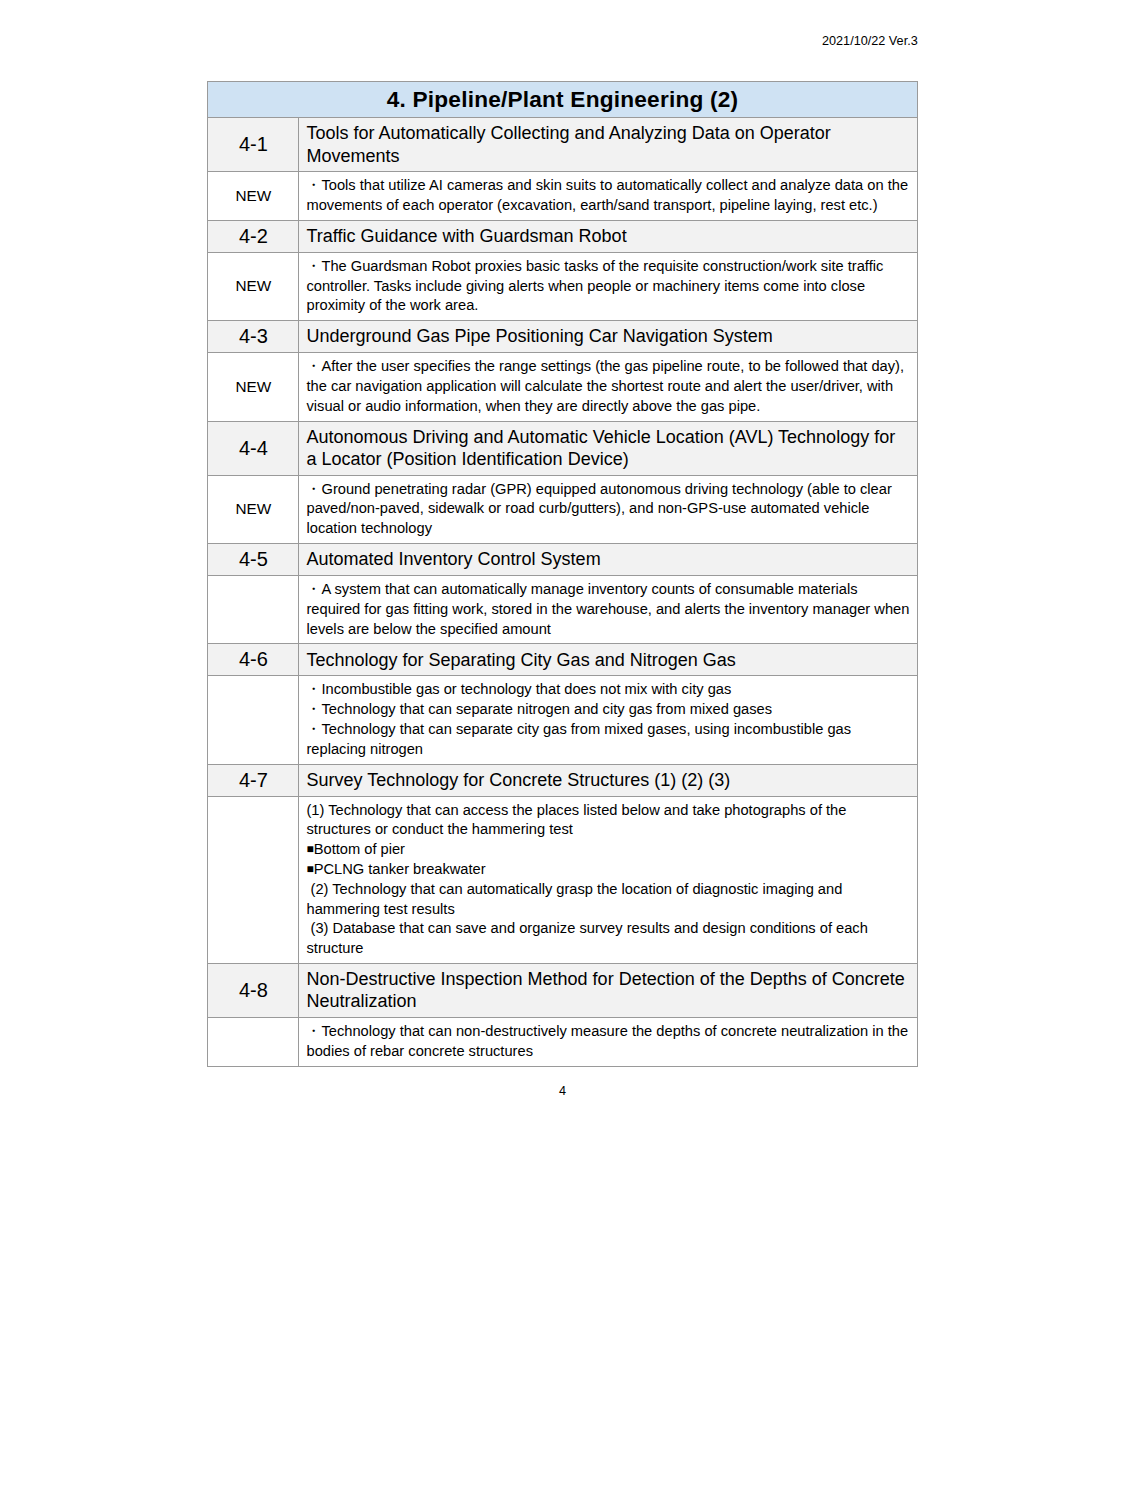2021/10/22 Ver.3
| 4. Pipeline/Plant Engineering (2) |
| --- |
| 4-1 | Tools for Automatically Collecting and Analyzing Data on Operator Movements |
| NEW | ・Tools that utilize AI cameras and skin suits to automatically collect and analyze data on the movements of each operator (excavation, earth/sand transport, pipeline laying, rest etc.) |
| 4-2 | Traffic Guidance with Guardsman Robot |
| NEW | ・The Guardsman Robot proxies basic tasks of the requisite construction/work site traffic controller. Tasks include giving alerts when people or machinery items come into close proximity of the work area. |
| 4-3 | Underground Gas Pipe Positioning Car Navigation System |
| NEW | ・After the user specifies the range settings (the gas pipeline route, to be followed that day), the car navigation application will calculate the shortest route and alert the user/driver, with visual or audio information, when they are directly above the gas pipe. |
| 4-4 | Autonomous Driving and Automatic Vehicle Location (AVL) Technology for a Locator (Position Identification Device) |
| NEW | ・Ground penetrating radar (GPR) equipped autonomous driving technology (able to clear paved/non-paved, sidewalk or road curb/gutters), and non-GPS-use automated vehicle location technology |
| 4-5 | Automated Inventory Control System |
| | ・A system that can automatically manage inventory counts of consumable materials required for gas fitting work, stored in the warehouse, and alerts the inventory manager when levels are below the specified amount |
| 4-6 | Technology for Separating City Gas and Nitrogen Gas |
| | ・Incombustible gas or technology that does not mix with city gas ・Technology that can separate nitrogen and city gas from mixed gases ・Technology that can separate city gas from mixed gases, using incombustible gas replacing nitrogen |
| 4-7 | Survey Technology for Concrete Structures (1) (2) (3) |
| | (1) Technology that can access the places listed below and take photographs of the structures or conduct the hammering test ■ Bottom of pier ■ PCLNG tanker breakwater (2) Technology that can automatically grasp the location of diagnostic imaging and hammering test results (3) Database that can save and organize survey results and design conditions of each structure |
| 4-8 | Non-Destructive Inspection Method for Detection of the Depths of Concrete Neutralization |
| | ・Technology that can non-destructively measure the depths of concrete neutralization in the bodies of rebar concrete structures |
4